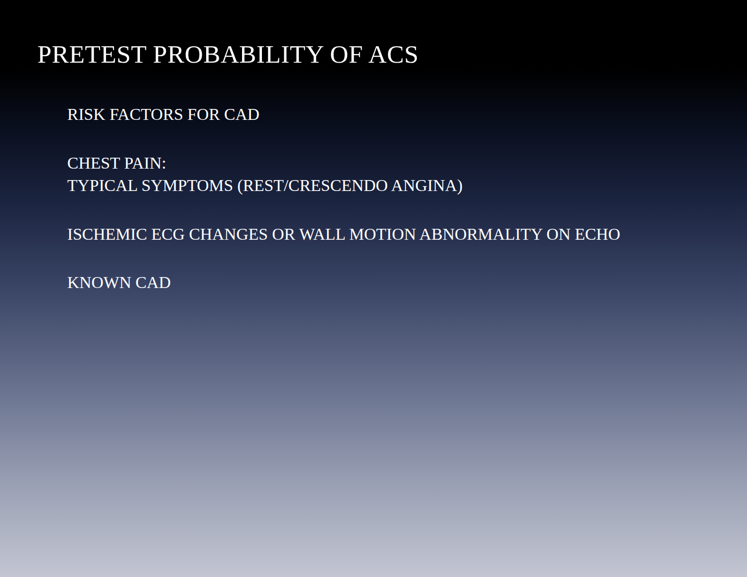PRETEST PROBABILITY OF ACS
RISK FACTORS FOR CAD
CHEST PAIN:
TYPICAL SYMPTOMS (REST/CRESCENDO ANGINA)
ISCHEMIC ECG CHANGES OR WALL MOTION ABNORMALITY ON ECHO
KNOWN CAD